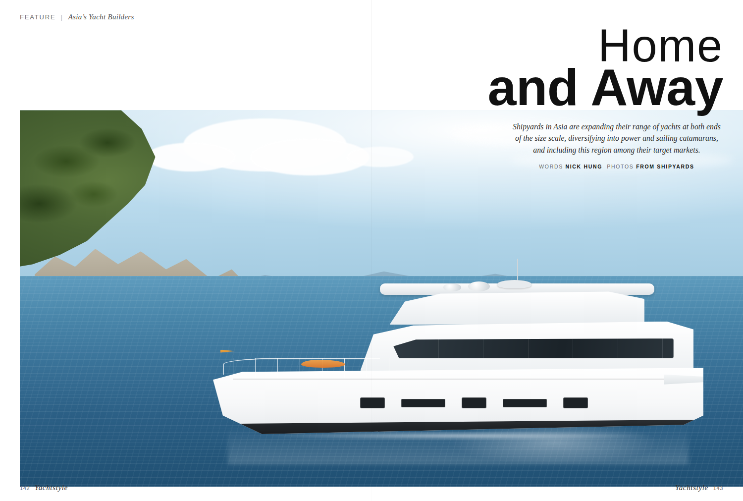Feature|Asia’s Yacht Builders
Home and Away
Shipyards in Asia are expanding their range of yachts at both ends of the size scale, diversifying into power and sailing catamarans, and including this region among their target markets.
Words Nick Hung Photos from Shipyards
142 Yachtstyle
Yachtstyle 143